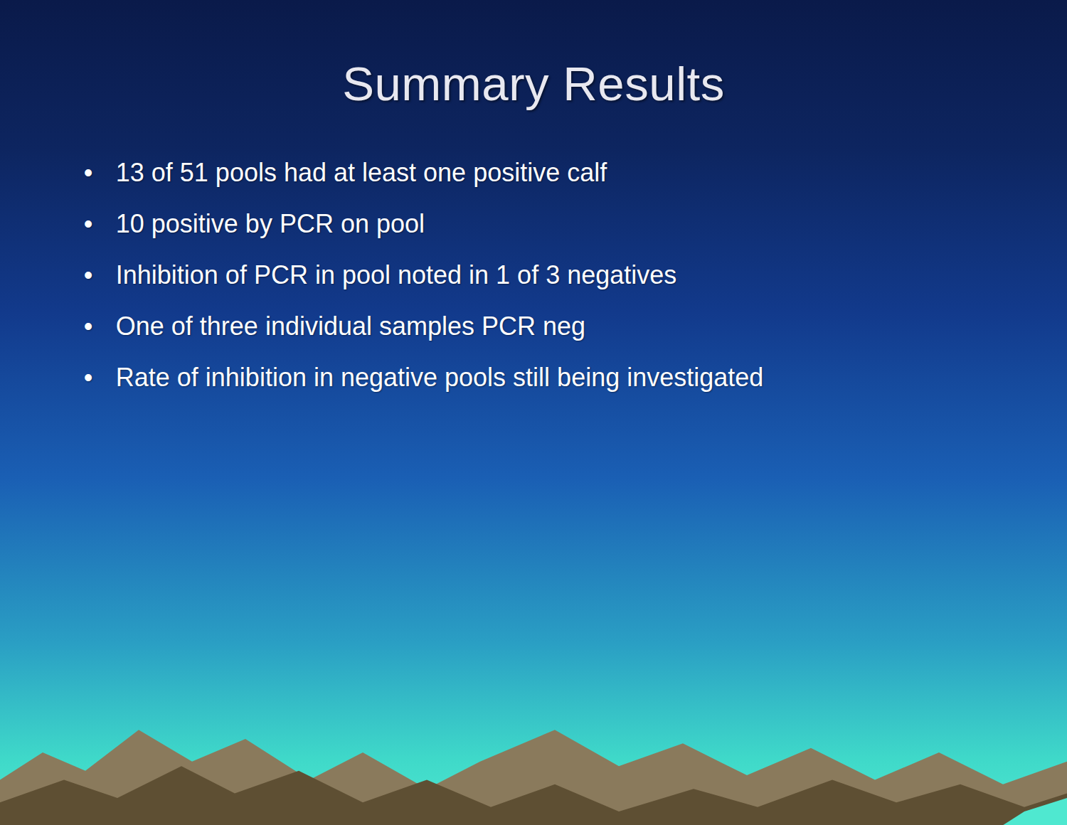Summary Results
13 of 51 pools had at least one positive calf
10 positive by PCR on pool
Inhibition of PCR in pool noted in 1 of 3 negatives
One of three individual samples PCR neg
Rate of inhibition in negative pools still being investigated